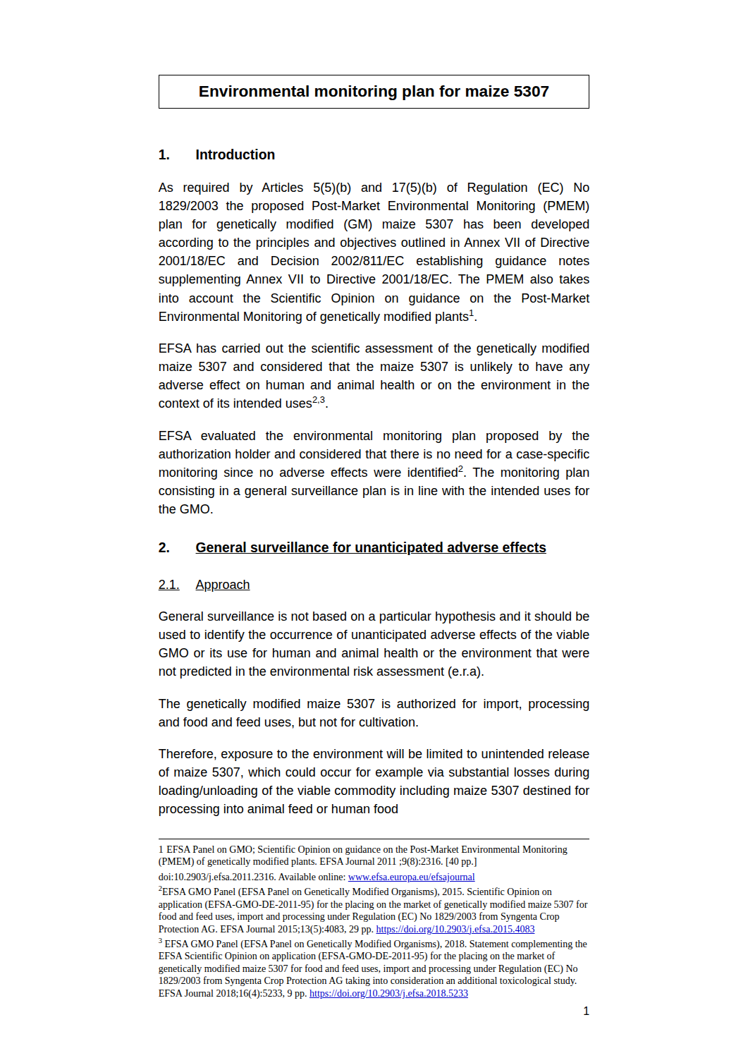Environmental monitoring plan for maize 5307
1. Introduction
As required by Articles 5(5)(b) and 17(5)(b) of Regulation (EC) No 1829/2003 the proposed Post-Market Environmental Monitoring (PMEM) plan for genetically modified (GM) maize 5307 has been developed according to the principles and objectives outlined in Annex VII of Directive 2001/18/EC and Decision 2002/811/EC establishing guidance notes supplementing Annex VII to Directive 2001/18/EC. The PMEM also takes into account the Scientific Opinion on guidance on the Post-Market Environmental Monitoring of genetically modified plants1.
EFSA has carried out the scientific assessment of the genetically modified maize 5307 and considered that the maize 5307 is unlikely to have any adverse effect on human and animal health or on the environment in the context of its intended uses2,3.
EFSA evaluated the environmental monitoring plan proposed by the authorization holder and considered that there is no need for a case-specific monitoring since no adverse effects were identified2. The monitoring plan consisting in a general surveillance plan is in line with the intended uses for the GMO.
2. General surveillance for unanticipated adverse effects
2.1. Approach
General surveillance is not based on a particular hypothesis and it should be used to identify the occurrence of unanticipated adverse effects of the viable GMO or its use for human and animal health or the environment that were not predicted in the environmental risk assessment (e.r.a).
The genetically modified maize 5307 is authorized for import, processing and food and feed uses, but not for cultivation.
Therefore, exposure to the environment will be limited to unintended release of maize 5307, which could occur for example via substantial losses during loading/unloading of the viable commodity including maize 5307 destined for processing into animal feed or human food
1 EFSA Panel on GMO; Scientific Opinion on guidance on the Post-Market Environmental Monitoring (PMEM) of genetically modified plants. EFSA Journal 2011 ;9(8):2316. [40 pp.]
doi:10.2903/j.efsa.2011.2316. Available online: www.efsa.europa.eu/efsajournal
2 EFSA GMO Panel (EFSA Panel on Genetically Modified Organisms), 2015. Scientific Opinion on application (EFSA-GMO-DE-2011-95) for the placing on the market of genetically modified maize 5307 for food and feed uses, import and processing under Regulation (EC) No 1829/2003 from Syngenta Crop Protection AG. EFSA Journal 2015;13(5):4083, 29 pp. https://doi.org/10.2903/j.efsa.2015.4083
3 EFSA GMO Panel (EFSA Panel on Genetically Modified Organisms), 2018. Statement complementing the EFSA Scientific Opinion on application (EFSA-GMO-DE-2011-95) for the placing on the market of genetically modified maize 5307 for food and feed uses, import and processing under Regulation (EC) No 1829/2003 from Syngenta Crop Protection AG taking into consideration an additional toxicological study. EFSA Journal 2018;16(4):5233, 9 pp. https://doi.org/10.2903/j.efsa.2018.5233
1